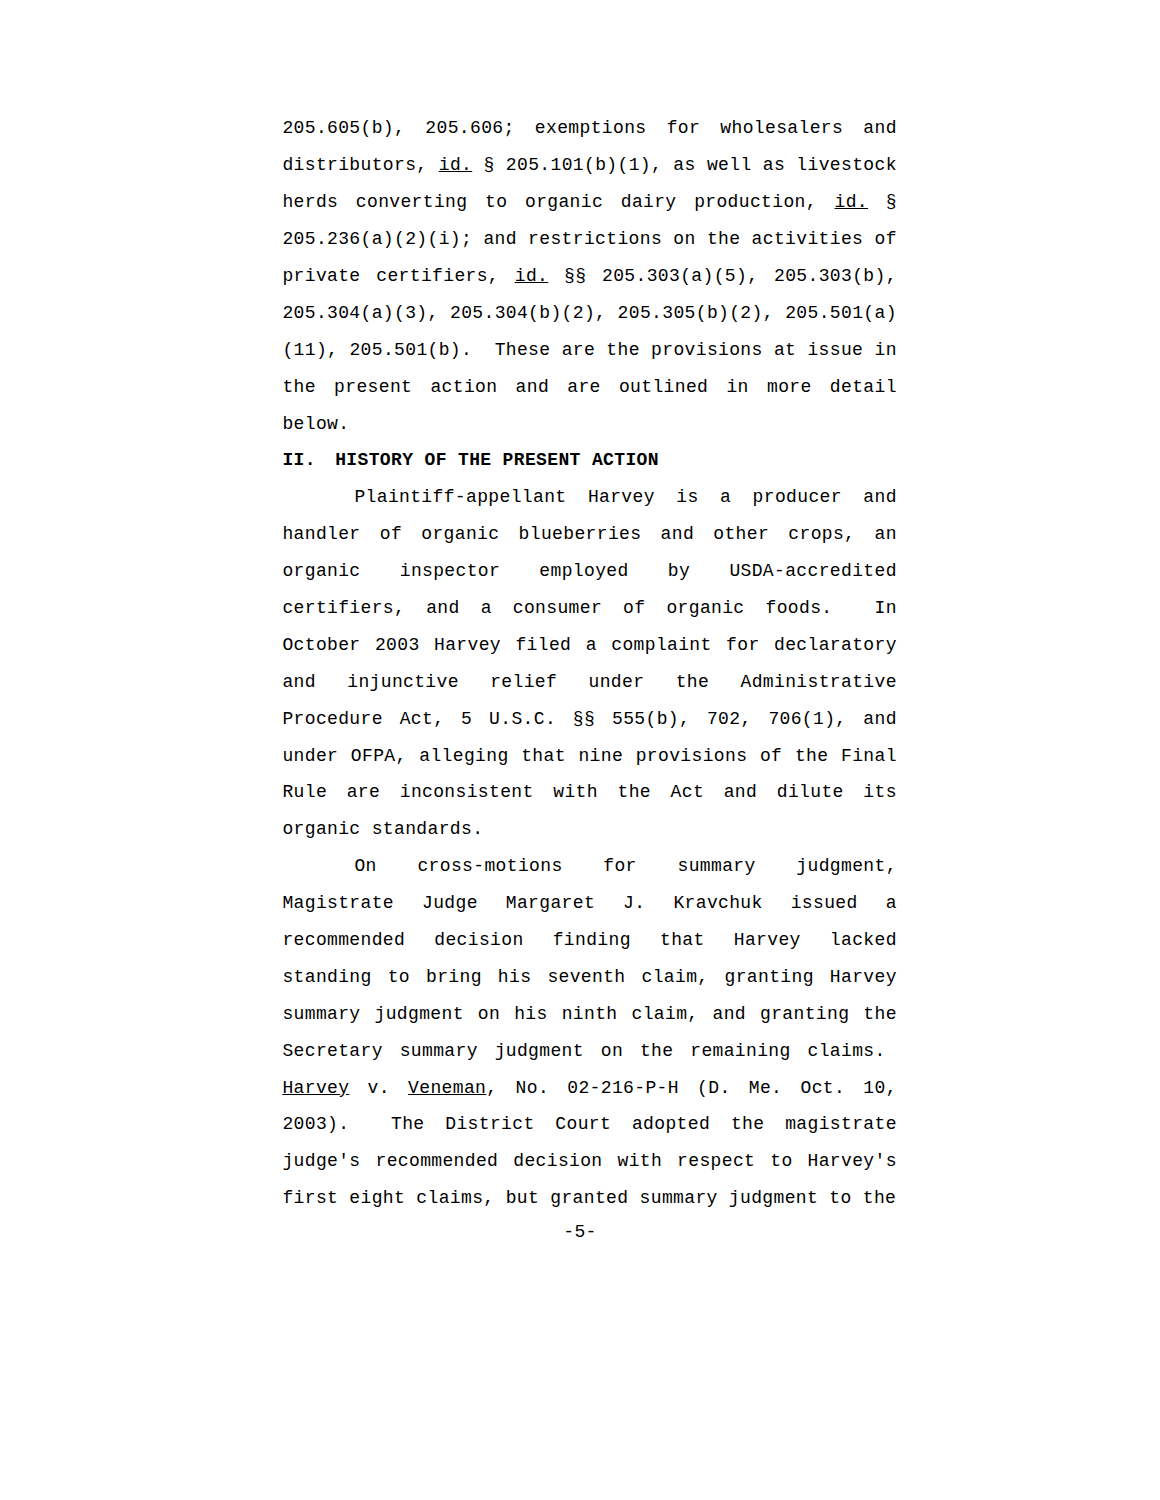205.605(b), 205.606; exemptions for wholesalers and distributors, id. § 205.101(b)(1), as well as livestock herds converting to organic dairy production, id. § 205.236(a)(2)(i); and restrictions on the activities of private certifiers, id. §§ 205.303(a)(5), 205.303(b), 205.304(a)(3), 205.304(b)(2), 205.305(b)(2), 205.501(a)(11), 205.501(b). These are the provisions at issue in the present action and are outlined in more detail below.
II. HISTORY OF THE PRESENT ACTION
Plaintiff-appellant Harvey is a producer and handler of organic blueberries and other crops, an organic inspector employed by USDA-accredited certifiers, and a consumer of organic foods. In October 2003 Harvey filed a complaint for declaratory and injunctive relief under the Administrative Procedure Act, 5 U.S.C. §§ 555(b), 702, 706(1), and under OFPA, alleging that nine provisions of the Final Rule are inconsistent with the Act and dilute its organic standards.
On cross-motions for summary judgment, Magistrate Judge Margaret J. Kravchuk issued a recommended decision finding that Harvey lacked standing to bring his seventh claim, granting Harvey summary judgment on his ninth claim, and granting the Secretary summary judgment on the remaining claims. Harvey v. Veneman, No. 02-216-P-H (D. Me. Oct. 10, 2003). The District Court adopted the magistrate judge's recommended decision with respect to Harvey's first eight claims, but granted summary judgment to the
-5-